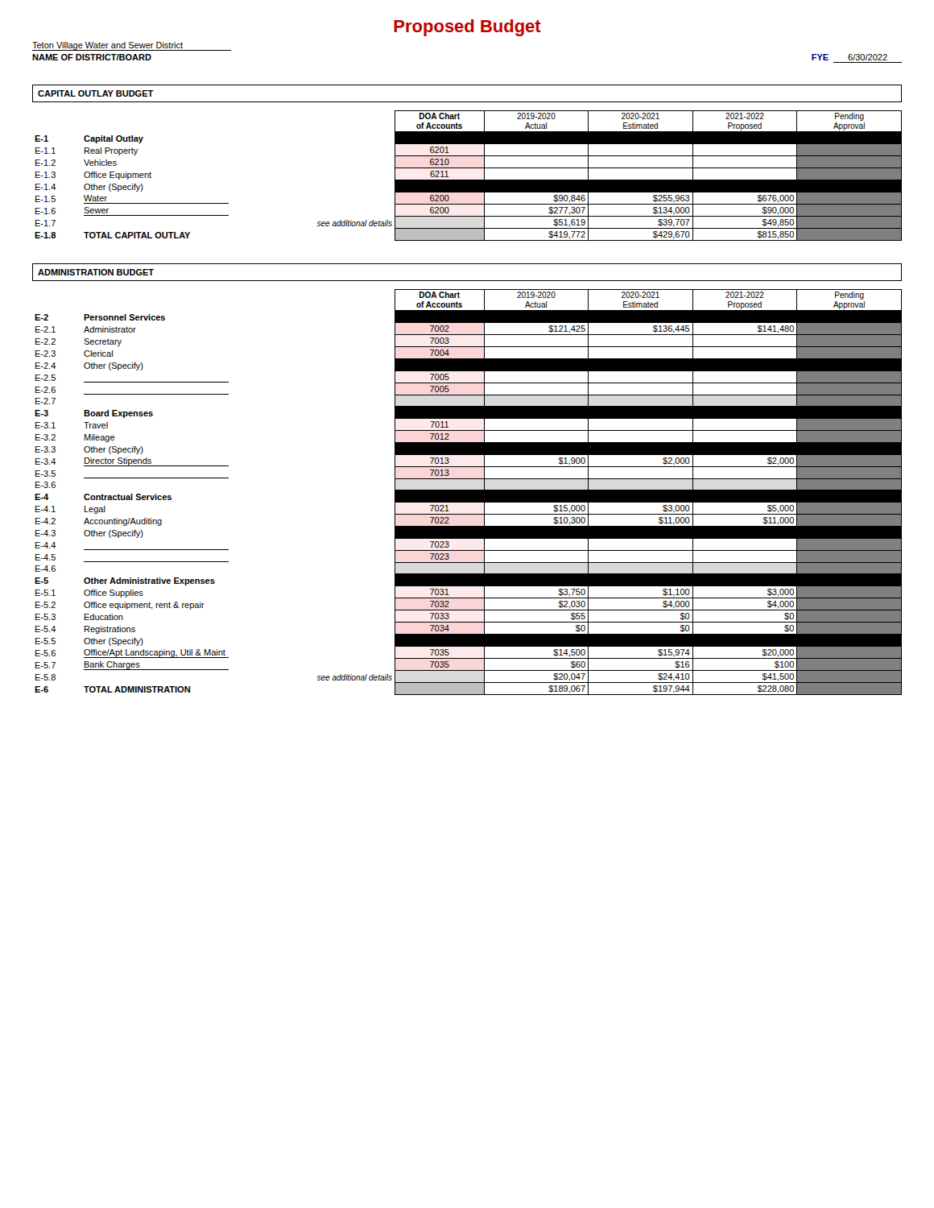Proposed Budget
Teton Village Water and Sewer District
NAME OF DISTRICT/BOARD
FYE 6/30/2022
CAPITAL OUTLAY BUDGET
| | | DOA Chart of Accounts | 2019-2020 Actual | 2020-2021 Estimated | 2021-2022 Proposed | Pending Approval |
| E-1 | Capital Outlay | | | | | |
| E-1.1 | Real Property | 6201 | | | | |
| E-1.2 | Vehicles | 6210 | | | | |
| E-1.3 | Office Equipment | 6211 | | | | |
| E-1.4 | Other (Specify) | | | | | |
| E-1.5 | Water | 6200 | $90,846 | $255,963 | $676,000 | $676,000 |
| E-1.6 | Sewer | 6200 | $277,307 | $134,000 | $90,000 | $90,000 |
| E-1.7 | see additional details | | $51,619 | $39,707 | $49,850 | $49,850 |
| E-1.8 | TOTAL CAPITAL OUTLAY | | $419,772 | $429,670 | $815,850 | $815,850 |
ADMINISTRATION BUDGET
| | | DOA Chart of Accounts | 2019-2020 Actual | 2020-2021 Estimated | 2021-2022 Proposed | Pending Approval |
| E-2 | Personnel Services | | | | | |
| E-2.1 | Administrator | 7002 | $121,425 | $136,445 | $141,480 | $141,480 |
| E-2.2 | Secretary | 7003 | | | | |
| E-2.3 | Clerical | 7004 | | | | |
| E-2.4 | Other (Specify) | | | | | |
| E-2.5 | | 7005 | | | | |
| E-2.6 | | 7005 | | | | |
| E-2.7 | | | | | | |
| E-3 | Board Expenses | | | | | |
| E-3.1 | Travel | 7011 | | | | |
| E-3.2 | Mileage | 7012 | | | | |
| E-3.3 | Other (Specify) | | | | | |
| E-3.4 | Director Stipends | 7013 | $1,900 | $2,000 | $2,000 | $2,000 |
| E-3.5 | | 7013 | | | | |
| E-3.6 | | | | | | |
| E-4 | Contractual Services | | | | | |
| E-4.1 | Legal | 7021 | $15,000 | $3,000 | $5,000 | $5,000 |
| E-4.2 | Accounting/Auditing | 7022 | $10,300 | $11,000 | $11,000 | $11,000 |
| E-4.3 | Other (Specify) | | | | | |
| E-4.4 | | 7023 | | | | |
| E-4.5 | | 7023 | | | | |
| E-4.6 | | | | | | |
| E-5 | Other Administrative Expenses | | | | | |
| E-5.1 | Office Supplies | 7031 | $3,750 | $1,100 | $3,000 | $3,000 |
| E-5.2 | Office equipment, rent & repair | 7032 | $2,030 | $4,000 | $4,000 | $4,000 |
| E-5.3 | Education | 7033 | $55 | $0 | $0 | |
| E-5.4 | Registrations | 7034 | $0 | $0 | $0 | |
| E-5.5 | Other (Specify) | | | | | |
| E-5.6 | Office/Apt Landscaping, Util & Maint | 7035 | $14,500 | $15,974 | $20,000 | $20,000 |
| E-5.7 | Bank Charges | 7035 | $60 | $16 | $100 | $100 |
| E-5.8 | see additional details | | $20,047 | $24,410 | $41,500 | $41,500 |
| E-6 | TOTAL ADMINISTRATION | | $189,067 | $197,944 | $228,080 | $228,080 |